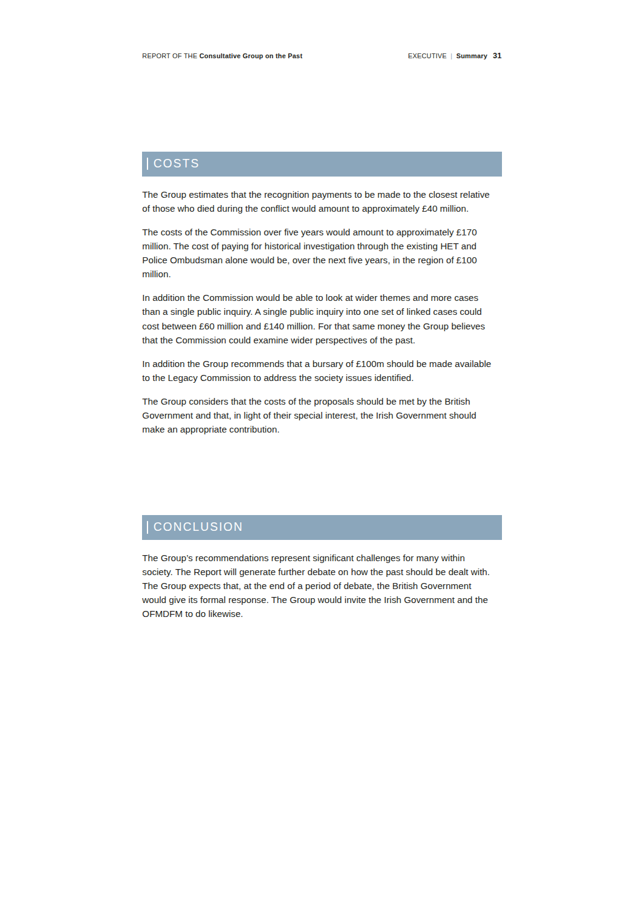Report of the Consultative Group on the Past
Executive | Summary 31
COSTS
The Group estimates that the recognition payments to be made to the closest relative of those who died during the conflict would amount to approximately £40 million.
The costs of the Commission over five years would amount to approximately £170 million. The cost of paying for historical investigation through the existing HET and Police Ombudsman alone would be, over the next five years, in the region of £100 million.
In addition the Commission would be able to look at wider themes and more cases than a single public inquiry. A single public inquiry into one set of linked cases could cost between £60 million and £140 million. For that same money the Group believes that the Commission could examine wider perspectives of the past.
In addition the Group recommends that a bursary of £100m should be made available to the Legacy Commission to address the society issues identified.
The Group considers that the costs of the proposals should be met by the British Government and that, in light of their special interest, the Irish Government should make an appropriate contribution.
CONCLUSION
The Group’s recommendations represent significant challenges for many within society. The Report will generate further debate on how the past should be dealt with. The Group expects that, at the end of a period of debate, the British Government would give its formal response. The Group would invite the Irish Government and the OFMDFM to do likewise.